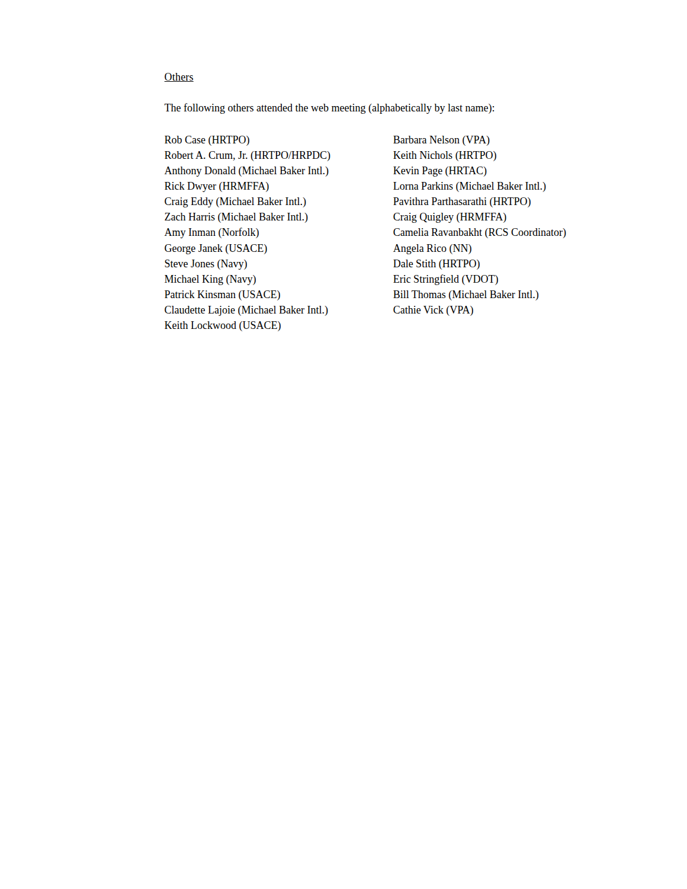Others
The following others attended the web meeting (alphabetically by last name):
Rob Case (HRTPO)
Robert A. Crum, Jr. (HRTPO/HRPDC)
Anthony Donald (Michael Baker Intl.)
Rick Dwyer (HRMFFA)
Craig Eddy (Michael Baker Intl.)
Zach Harris (Michael Baker Intl.)
Amy Inman (Norfolk)
George Janek (USACE)
Steve Jones (Navy)
Michael King (Navy)
Patrick Kinsman (USACE)
Claudette Lajoie (Michael Baker Intl.)
Keith Lockwood (USACE)
Barbara Nelson (VPA)
Keith Nichols (HRTPO)
Kevin Page (HRTAC)
Lorna Parkins (Michael Baker Intl.)
Pavithra Parthasarathi (HRTPO)
Craig Quigley (HRMFFA)
Camelia Ravanbakht (RCS Coordinator)
Angela Rico (NN)
Dale Stith (HRTPO)
Eric Stringfield (VDOT)
Bill Thomas (Michael Baker Intl.)
Cathie Vick (VPA)